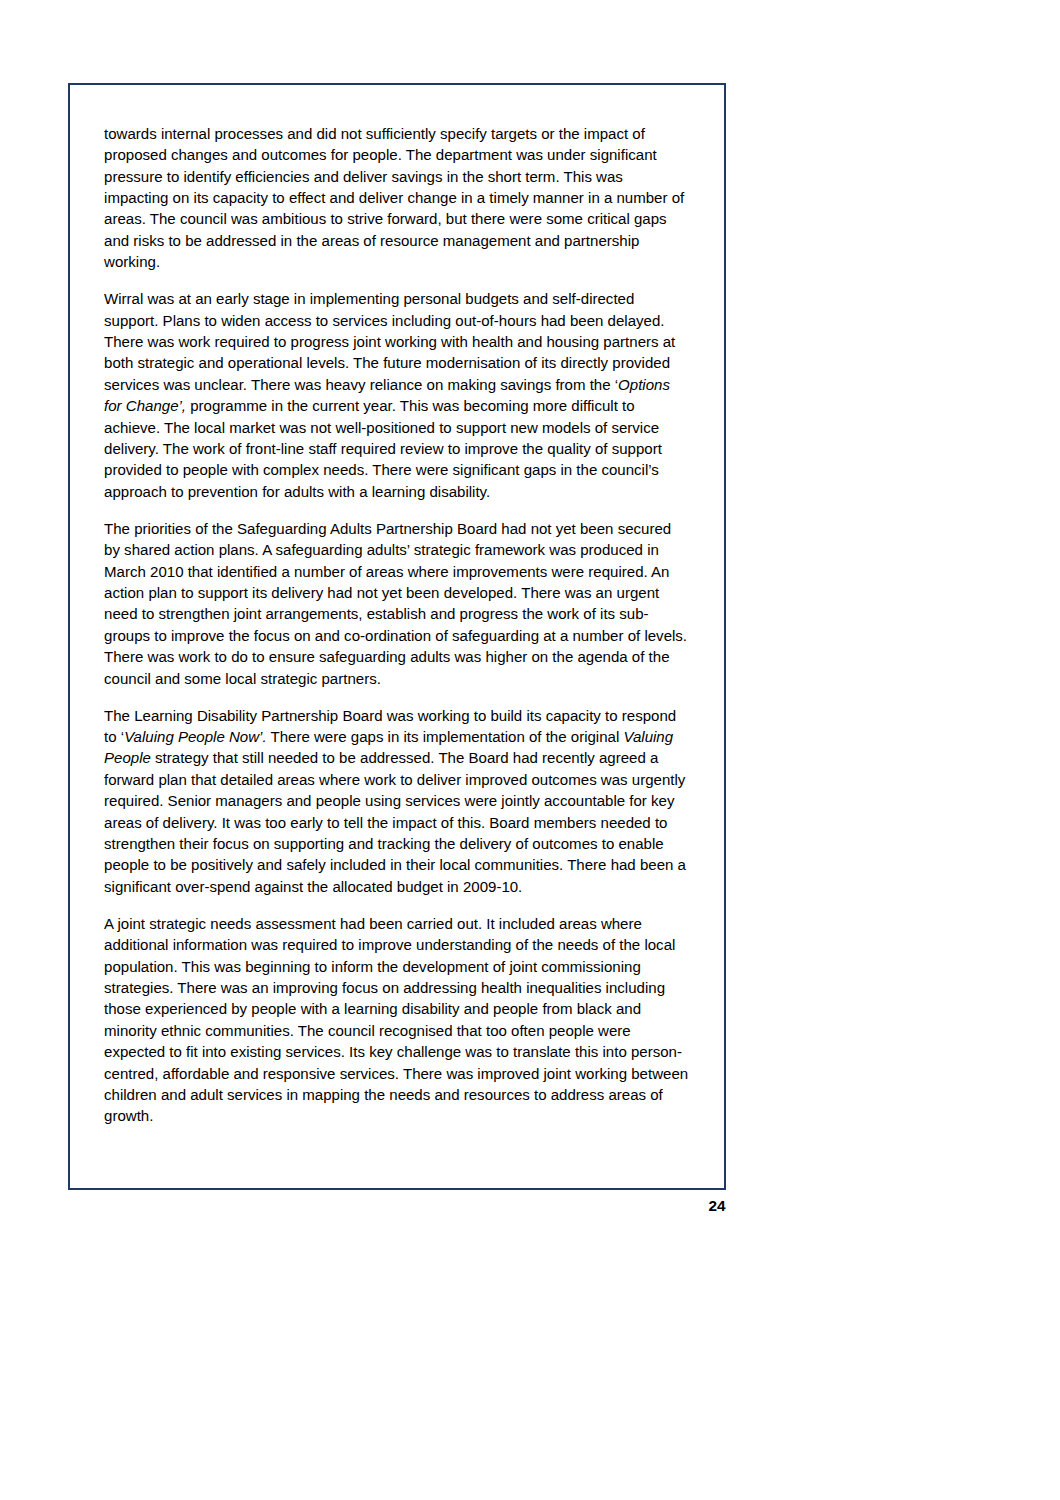towards internal processes and did not sufficiently specify targets or the impact of proposed changes and outcomes for people. The department was under significant pressure to identify efficiencies and deliver savings in the short term. This was impacting on its capacity to effect and deliver change in a timely manner in a number of areas. The council was ambitious to strive forward, but there were some critical gaps and risks to be addressed in the areas of resource management and partnership working.
Wirral was at an early stage in implementing personal budgets and self-directed support. Plans to widen access to services including out-of-hours had been delayed. There was work required to progress joint working with health and housing partners at both strategic and operational levels. The future modernisation of its directly provided services was unclear. There was heavy reliance on making savings from the ‘Options for Change’, programme in the current year. This was becoming more difficult to achieve. The local market was not well-positioned to support new models of service delivery. The work of front-line staff required review to improve the quality of support provided to people with complex needs. There were significant gaps in the council’s approach to prevention for adults with a learning disability.
The priorities of the Safeguarding Adults Partnership Board had not yet been secured by shared action plans. A safeguarding adults’ strategic framework was produced in March 2010 that identified a number of areas where improvements were required. An action plan to support its delivery had not yet been developed. There was an urgent need to strengthen joint arrangements, establish and progress the work of its sub-groups to improve the focus on and co-ordination of safeguarding at a number of levels. There was work to do to ensure safeguarding adults was higher on the agenda of the council and some local strategic partners.
The Learning Disability Partnership Board was working to build its capacity to respond to ‘Valuing People Now’. There were gaps in its implementation of the original Valuing People strategy that still needed to be addressed. The Board had recently agreed a forward plan that detailed areas where work to deliver improved outcomes was urgently required. Senior managers and people using services were jointly accountable for key areas of delivery. It was too early to tell the impact of this. Board members needed to strengthen their focus on supporting and tracking the delivery of outcomes to enable people to be positively and safely included in their local communities. There had been a significant over-spend against the allocated budget in 2009-10.
A joint strategic needs assessment had been carried out. It included areas where additional information was required to improve understanding of the needs of the local population. This was beginning to inform the development of joint commissioning strategies. There was an improving focus on addressing health inequalities including those experienced by people with a learning disability and people from black and minority ethnic communities. The council recognised that too often people were expected to fit into existing services. Its key challenge was to translate this into person-centred, affordable and responsive services. There was improved joint working between children and adult services in mapping the needs and resources to address areas of growth.
24